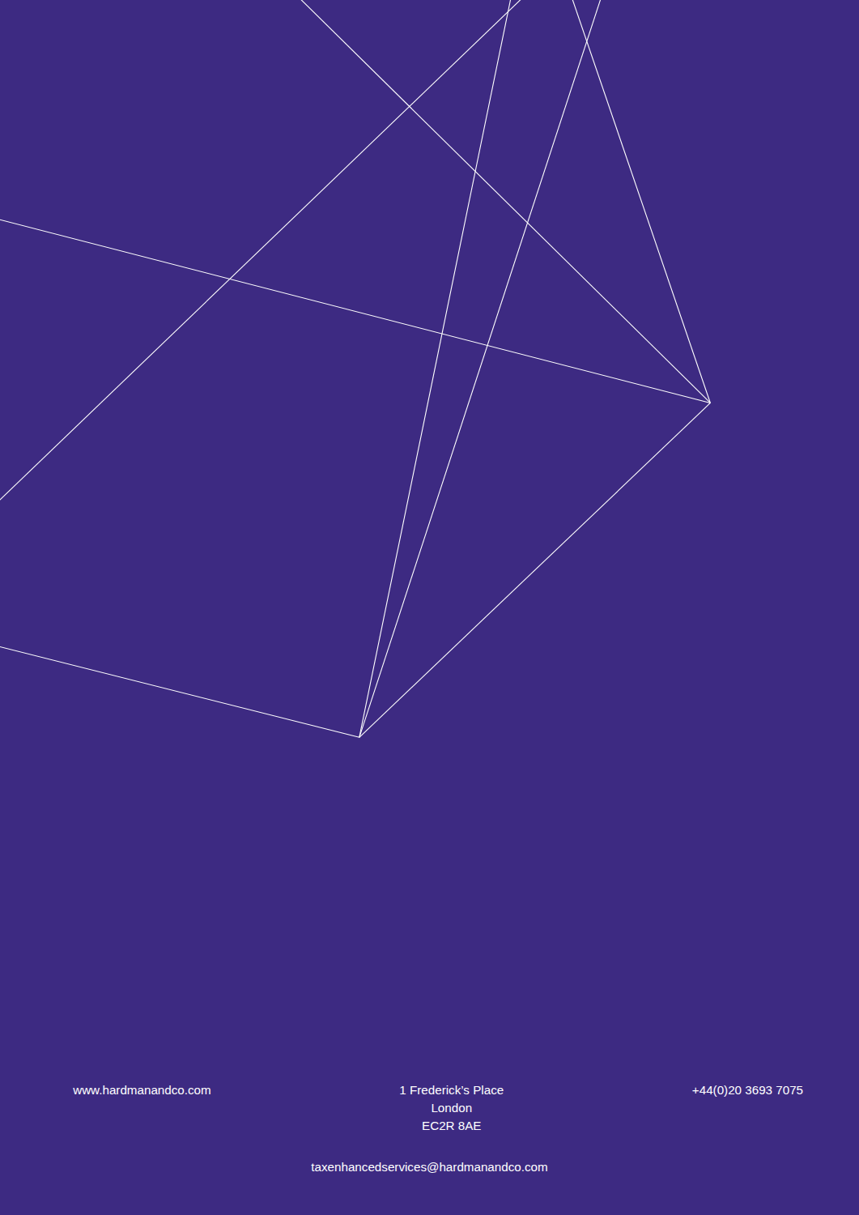www.hardmanandco.com
1 Frederick’s Place
London
EC2R 8AE
+44(0)20 3693 7075
taxenhancedservices@hardmanandco.com